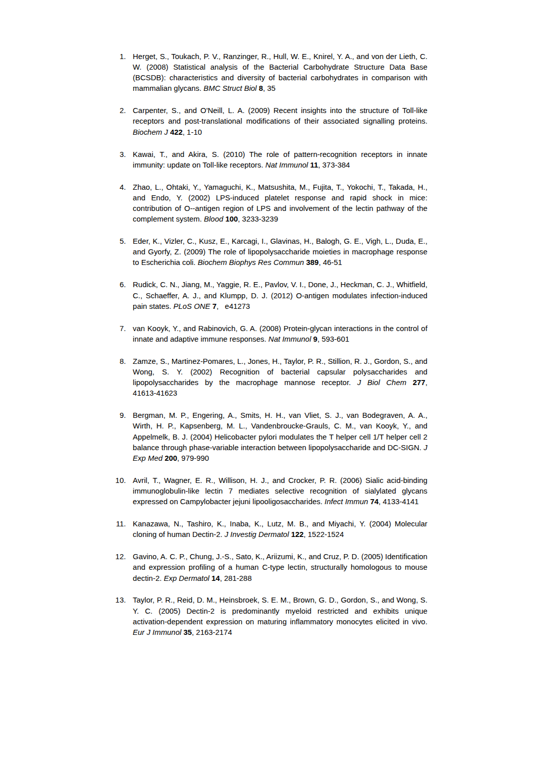Herget, S., Toukach, P. V., Ranzinger, R., Hull, W. E., Knirel, Y. A., and von der Lieth, C. W. (2008) Statistical analysis of the Bacterial Carbohydrate Structure Data Base (BCSDB): characteristics and diversity of bacterial carbohydrates in comparison with mammalian glycans. BMC Struct Biol 8, 35
Carpenter, S., and O'Neill, L. A. (2009) Recent insights into the structure of Toll‑like receptors and post‑translational modifications of their associated signalling proteins. Biochem J 422, 1‑10
Kawai, T., and Akira, S. (2010) The role of pattern‑recognition receptors in innate immunity: update on Toll‑like receptors. Nat Immunol 11, 373‑384
Zhao, L., Ohtaki, Y., Yamaguchi, K., Matsushita, M., Fujita, T., Yokochi, T., Takada, H., and Endo, Y. (2002) LPS‑induced platelet response and rapid shock in mice: contribution of O‑‑antigen region of LPS and involvement of the lectin pathway of the complement system. Blood 100, 3233‑3239
Eder, K., Vizler, C., Kusz, E., Karcagi, I., Glavinas, H., Balogh, G. E., Vigh, L., Duda, E., and Gyorfy, Z. (2009) The role of lipopolysaccharide moieties in macrophage response to Escherichia coli. Biochem Biophys Res Commun 389, 46‑51
Rudick, C. N., Jiang, M., Yaggie, R. E., Pavlov, V. I., Done, J., Heckman, C. J., Whitfield, C., Schaeffer, A. J., and Klumpp, D. J. (2012) O‑antigen modulates infection‑induced pain states. PLoS ONE 7, e41273
van Kooyk, Y., and Rabinovich, G. A. (2008) Protein‑glycan interactions in the control of innate and adaptive immune responses. Nat Immunol 9, 593‑601
Zamze, S., Martinez‑Pomares, L., Jones, H., Taylor, P. R., Stillion, R. J., Gordon, S., and Wong, S. Y. (2002) Recognition of bacterial capsular polysaccharides and lipopolysaccharides by the macrophage mannose receptor. J Biol Chem 277, 41613‑41623
Bergman, M. P., Engering, A., Smits, H. H., van Vliet, S. J., van Bodegraven, A. A., Wirth, H. P., Kapsenberg, M. L., Vandenbroucke‑Grauls, C. M., van Kooyk, Y., and Appelmelk, B. J. (2004) Helicobacter pylori modulates the T helper cell 1/T helper cell 2 balance through phase‑variable interaction between lipopolysaccharide and DC‑SIGN. J Exp Med 200, 979‑990
Avril, T., Wagner, E. R., Willison, H. J., and Crocker, P. R. (2006) Sialic acid‑binding immunoglobulin‑like lectin 7 mediates selective recognition of sialylated glycans expressed on Campylobacter jejuni lipooligosaccharides. Infect Immun 74, 4133‑4141
Kanazawa, N., Tashiro, K., Inaba, K., Lutz, M. B., and Miyachi, Y. (2004) Molecular cloning of human Dectin‑2. J Investig Dermatol 122, 1522‑1524
Gavino, A. C. P., Chung, J.‑S., Sato, K., Ariizumi, K., and Cruz, P. D. (2005) Identification and expression profiling of a human C‑type lectin, structurally homologous to mouse dectin‑2. Exp Dermatol 14, 281‑288
Taylor, P. R., Reid, D. M., Heinsbroek, S. E. M., Brown, G. D., Gordon, S., and Wong, S. Y. C. (2005) Dectin‑2 is predominantly myeloid restricted and exhibits unique activation‑dependent expression on maturing inflammatory monocytes elicited in vivo. Eur J Immunol 35, 2163‑2174